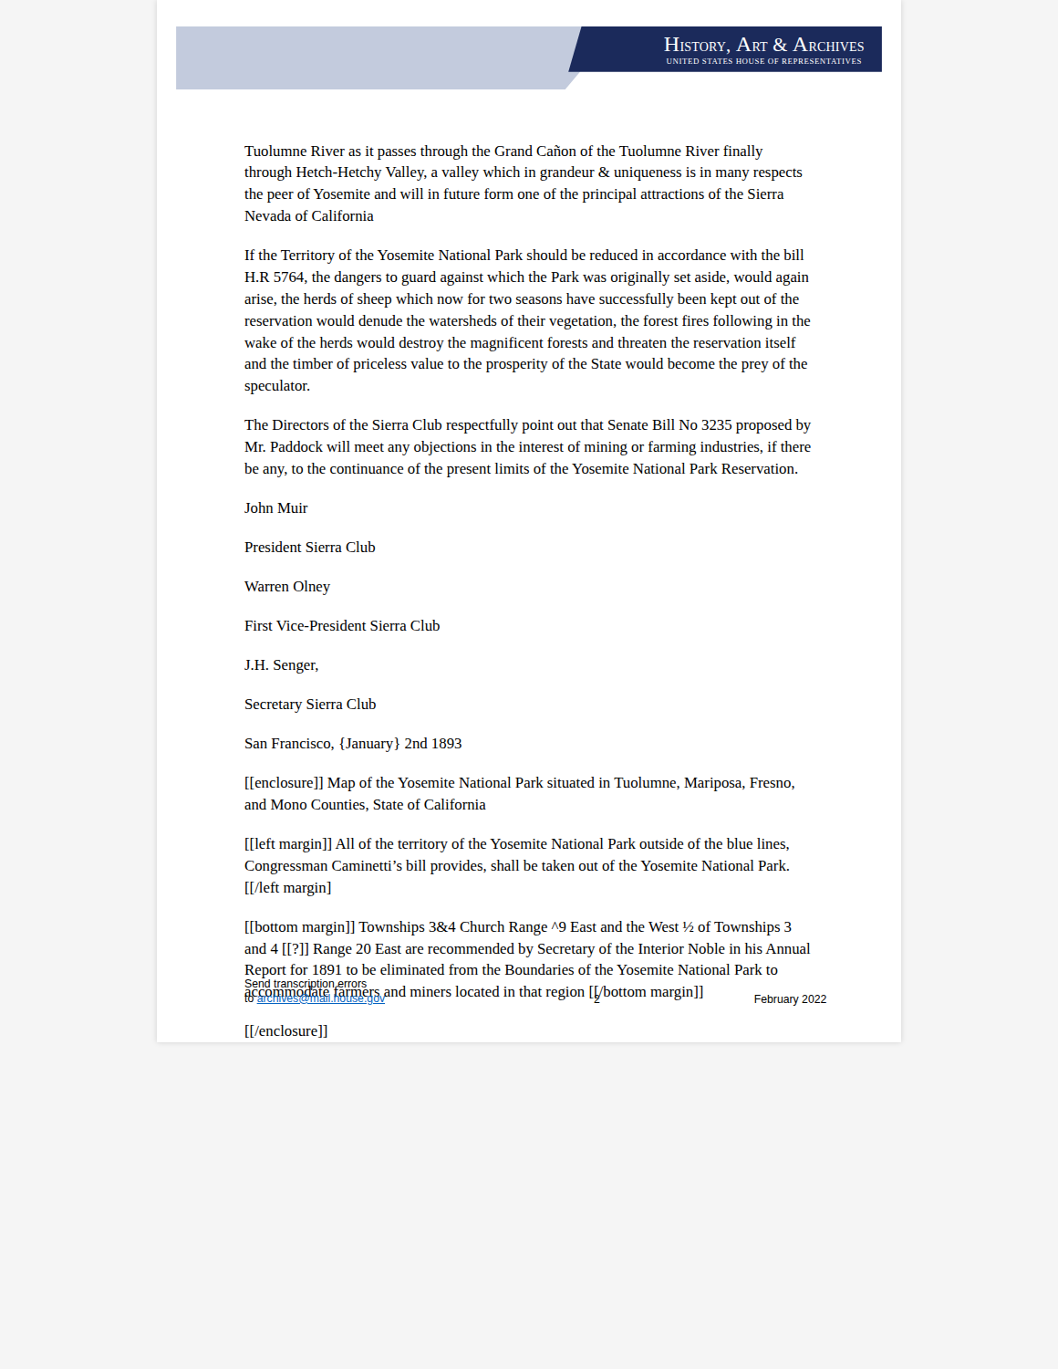History, Art & Archives
UNITED STATES HOUSE OF REPRESENTATIVES
Tuolumne River as it passes through the Grand Cañon of the Tuolumne River finally through Hetch-Hetchy Valley, a valley which in grandeur & uniqueness is in many respects the peer of Yosemite and will in future form one of the principal attractions of the Sierra Nevada of California
If the Territory of the Yosemite National Park should be reduced in accordance with the bill H.R 5764, the dangers to guard against which the Park was originally set aside, would again arise, the herds of sheep which now for two seasons have successfully been kept out of the reservation would denude the watersheds of their vegetation, the forest fires following in the wake of the herds would destroy the magnificent forests and threaten the reservation itself and the timber of priceless value to the prosperity of the State would become the prey of the speculator.
The Directors of the Sierra Club respectfully point out that Senate Bill No 3235 proposed by Mr. Paddock will meet any objections in the interest of mining or farming industries, if there be any, to the continuance of the present limits of the Yosemite National Park Reservation.
John Muir
President Sierra Club
Warren Olney
First Vice-President Sierra Club
J.H. Senger,
Secretary Sierra Club
San Francisco, {January} 2nd 1893
[[enclosure]] Map of the Yosemite National Park situated in Tuolumne, Mariposa, Fresno, and Mono Counties, State of California
[[left margin]] All of the territory of the Yosemite National Park outside of the blue lines, Congressman Caminetti’s bill provides, shall be taken out of the Yosemite National Park. [[/left margin]
[[bottom margin]] Townships 3&4 Church Range ^9 East and the West ½ of Townships 3 and 4 [[?]] Range 20 East are recommended by Secretary of the Interior Noble in his Annual Report for 1891 to be eliminated from the Boundaries of the Yosemite National Park to accommodate farmers and miners located in that region [[/bottom margin]]
[[/enclosure]]
Send transcription errors
to archives@mail.house.gov
2
February 2022